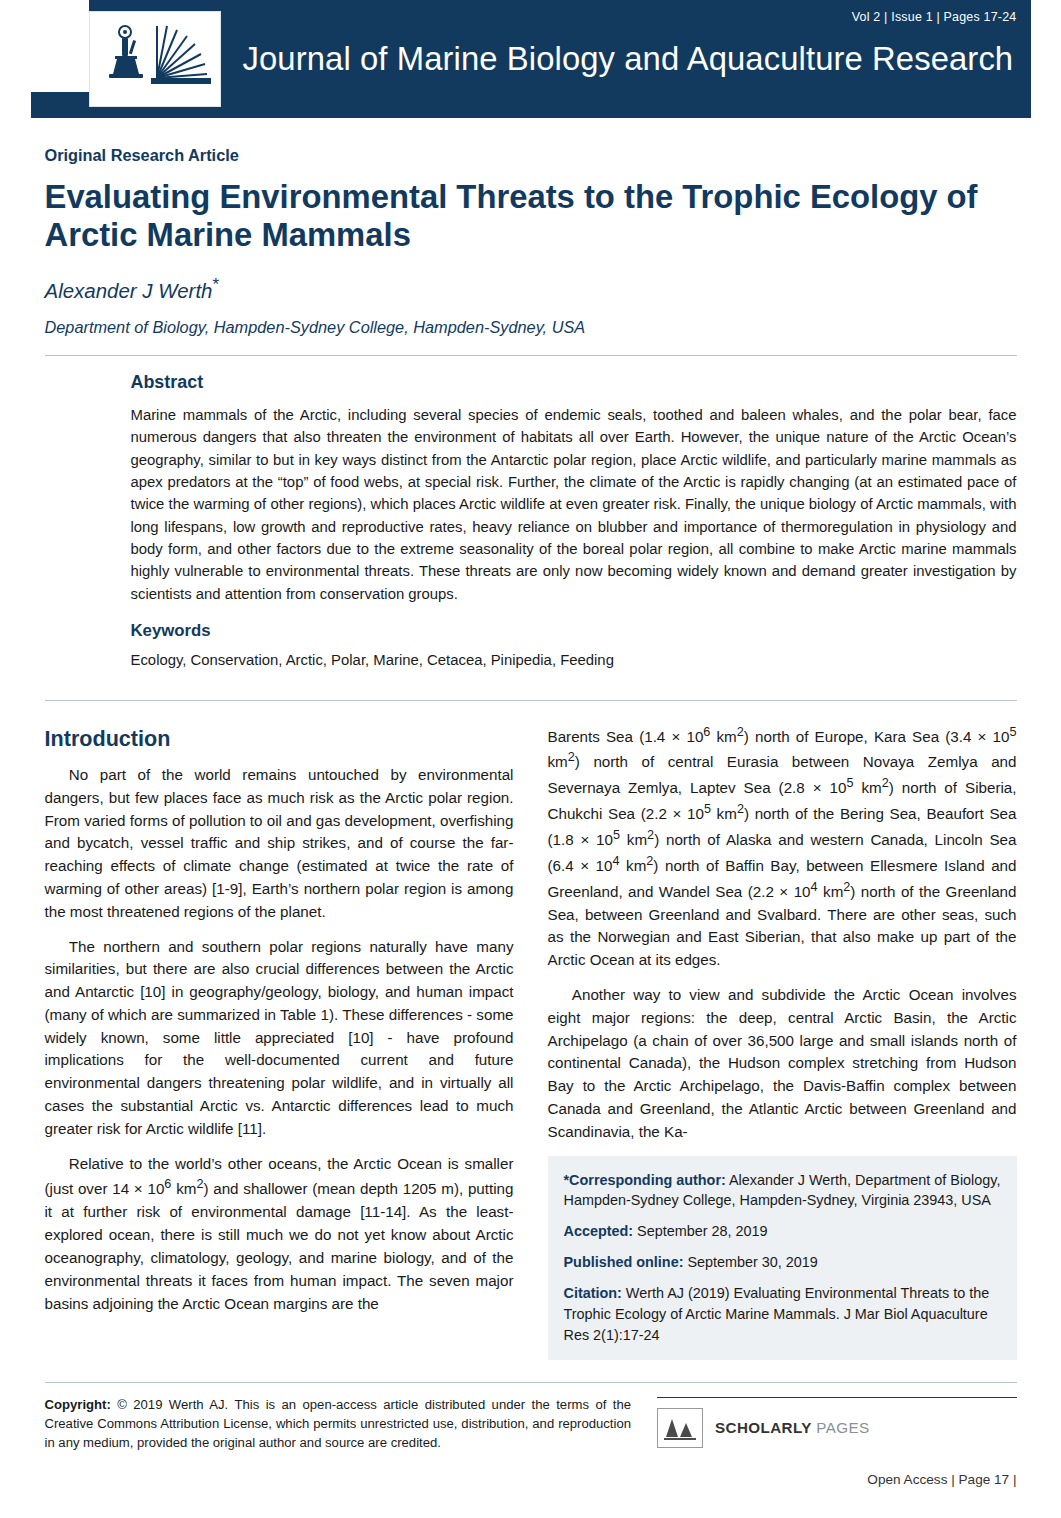Vol 2 | Issue 1 | Pages 17-24
Journal of Marine Biology and Aquaculture Research
Original Research Article
Evaluating Environmental Threats to the Trophic Ecology of Arctic Marine Mammals
Alexander J Werth*
Department of Biology, Hampden-Sydney College, Hampden-Sydney, USA
Abstract
Marine mammals of the Arctic, including several species of endemic seals, toothed and baleen whales, and the polar bear, face numerous dangers that also threaten the environment of habitats all over Earth. However, the unique nature of the Arctic Ocean’s geography, similar to but in key ways distinct from the Antarctic polar region, place Arctic wildlife, and particularly marine mammals as apex predators at the “top” of food webs, at special risk. Further, the climate of the Arctic is rapidly changing (at an estimated pace of twice the warming of other regions), which places Arctic wildlife at even greater risk. Finally, the unique biology of Arctic mammals, with long lifespans, low growth and reproductive rates, heavy reliance on blubber and importance of thermoregulation in physiology and body form, and other factors due to the extreme seasonality of the boreal polar region, all combine to make Arctic marine mammals highly vulnerable to environmental threats. These threats are only now becoming widely known and demand greater investigation by scientists and attention from conservation groups.
Keywords
Ecology, Conservation, Arctic, Polar, Marine, Cetacea, Pinipedia, Feeding
Introduction
No part of the world remains untouched by environmental dangers, but few places face as much risk as the Arctic polar region. From varied forms of pollution to oil and gas development, overfishing and bycatch, vessel traffic and ship strikes, and of course the far-reaching effects of climate change (estimated at twice the rate of warming of other areas) [1-9], Earth’s northern polar region is among the most threatened regions of the planet.
The northern and southern polar regions naturally have many similarities, but there are also crucial differences between the Arctic and Antarctic [10] in geography/geology, biology, and human impact (many of which are summarized in Table 1). These differences - some widely known, some little appreciated [10] - have profound implications for the well-documented current and future environmental dangers threatening polar wildlife, and in virtually all cases the substantial Arctic vs. Antarctic differences lead to much greater risk for Arctic wildlife [11].
Relative to the world’s other oceans, the Arctic Ocean is smaller (just over 14 × 106 km2) and shallower (mean depth 1205 m), putting it at further risk of environmental damage [11-14]. As the least-explored ocean, there is still much we do not yet know about Arctic oceanography, climatology, geology, and marine biology, and of the environmental threats it faces from human impact. The seven major basins adjoining the Arctic Ocean margins are the
Barents Sea (1.4 × 106 km2) north of Europe, Kara Sea (3.4 × 105 km2) north of central Eurasia between Novaya Zemlya and Severnaya Zemlya, Laptev Sea (2.8 × 105 km2) north of Siberia, Chukchi Sea (2.2 × 105 km2) north of the Bering Sea, Beaufort Sea (1.8 × 105 km2) north of Alaska and western Canada, Lincoln Sea (6.4 × 104 km2) north of Baffin Bay, between Ellesmere Island and Greenland, and Wandel Sea (2.2 × 104 km2) north of the Greenland Sea, between Greenland and Svalbard. There are other seas, such as the Norwegian and East Siberian, that also make up part of the Arctic Ocean at its edges.
Another way to view and subdivide the Arctic Ocean involves eight major regions: the deep, central Arctic Basin, the Arctic Archipelago (a chain of over 36,500 large and small islands north of continental Canada), the Hudson complex stretching from Hudson Bay to the Arctic Archipelago, the Davis-Baffin complex between Canada and Greenland, the Atlantic Arctic between Greenland and Scandinavia, the Ka-
*Corresponding author: Alexander J Werth, Department of Biology, Hampden-Sydney College, Hampden-Sydney, Virginia 23943, USA
Accepted: September 28, 2019
Published online: September 30, 2019
Citation: Werth AJ (2019) Evaluating Environmental Threats to the Trophic Ecology of Arctic Marine Mammals. J Mar Biol Aquaculture Res 2(1):17-24
Copyright: © 2019 Werth AJ. This is an open-access article distributed under the terms of the Creative Commons Attribution License, which permits unrestricted use, distribution, and reproduction in any medium, provided the original author and source are credited.
SCHOLARLY PAGES
Open Access | Page 17 |